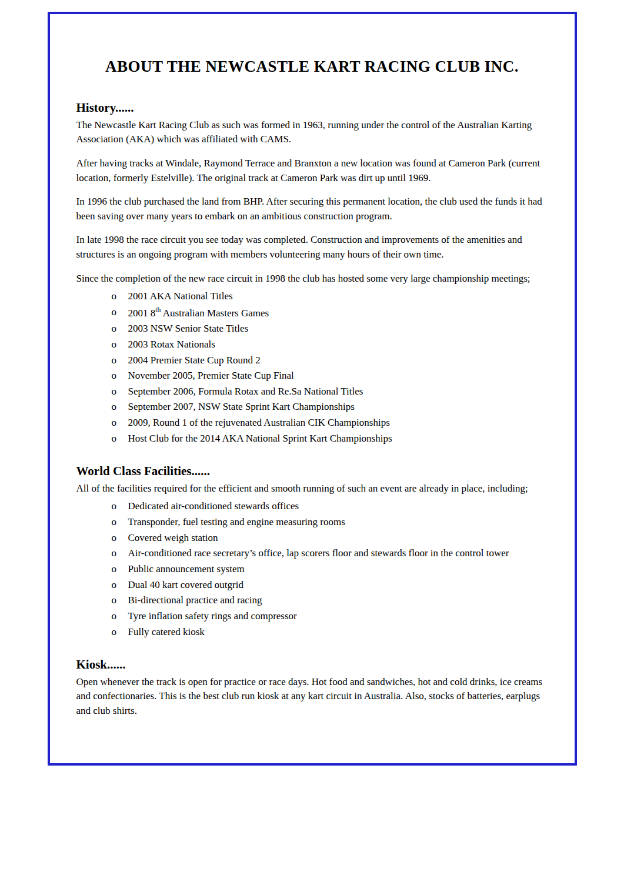ABOUT THE NEWCASTLE KART RACING CLUB INC.
History......
The Newcastle Kart Racing Club as such was formed in 1963, running under the control of the Australian Karting Association (AKA) which was affiliated with CAMS.
After having tracks at Windale, Raymond Terrace and Branxton a new location was found at Cameron Park (current location, formerly Estelville). The original track at Cameron Park was dirt up until 1969.
In 1996 the club purchased the land from BHP. After securing this permanent location, the club used the funds it had been saving over many years to embark on an ambitious construction program.
In late 1998 the race circuit you see today was completed. Construction and improvements of the amenities and structures is an ongoing program with members volunteering many hours of their own time.
Since the completion of the new race circuit in 1998 the club has hosted some very large championship meetings;
2001 AKA National Titles
2001 8th Australian Masters Games
2003 NSW Senior State Titles
2003 Rotax Nationals
2004 Premier State Cup Round 2
November 2005, Premier State Cup Final
September 2006, Formula Rotax and Re.Sa National Titles
September 2007, NSW State Sprint Kart Championships
2009, Round 1 of the rejuvenated Australian CIK Championships
Host Club for the 2014 AKA National Sprint Kart Championships
World Class Facilities......
All of the facilities required for the efficient and smooth running of such an event are already in place, including;
Dedicated air-conditioned stewards offices
Transponder, fuel testing and engine measuring rooms
Covered weigh station
Air-conditioned race secretary’s office, lap scorers floor and stewards floor in the control tower
Public announcement system
Dual 40 kart covered outgrid
Bi-directional practice and racing
Tyre inflation safety rings and compressor
Fully catered kiosk
Kiosk......
Open whenever the track is open for practice or race days. Hot food and sandwiches, hot and cold drinks, ice creams and confectionaries. This is the best club run kiosk at any kart circuit in Australia. Also, stocks of batteries, earplugs and club shirts.